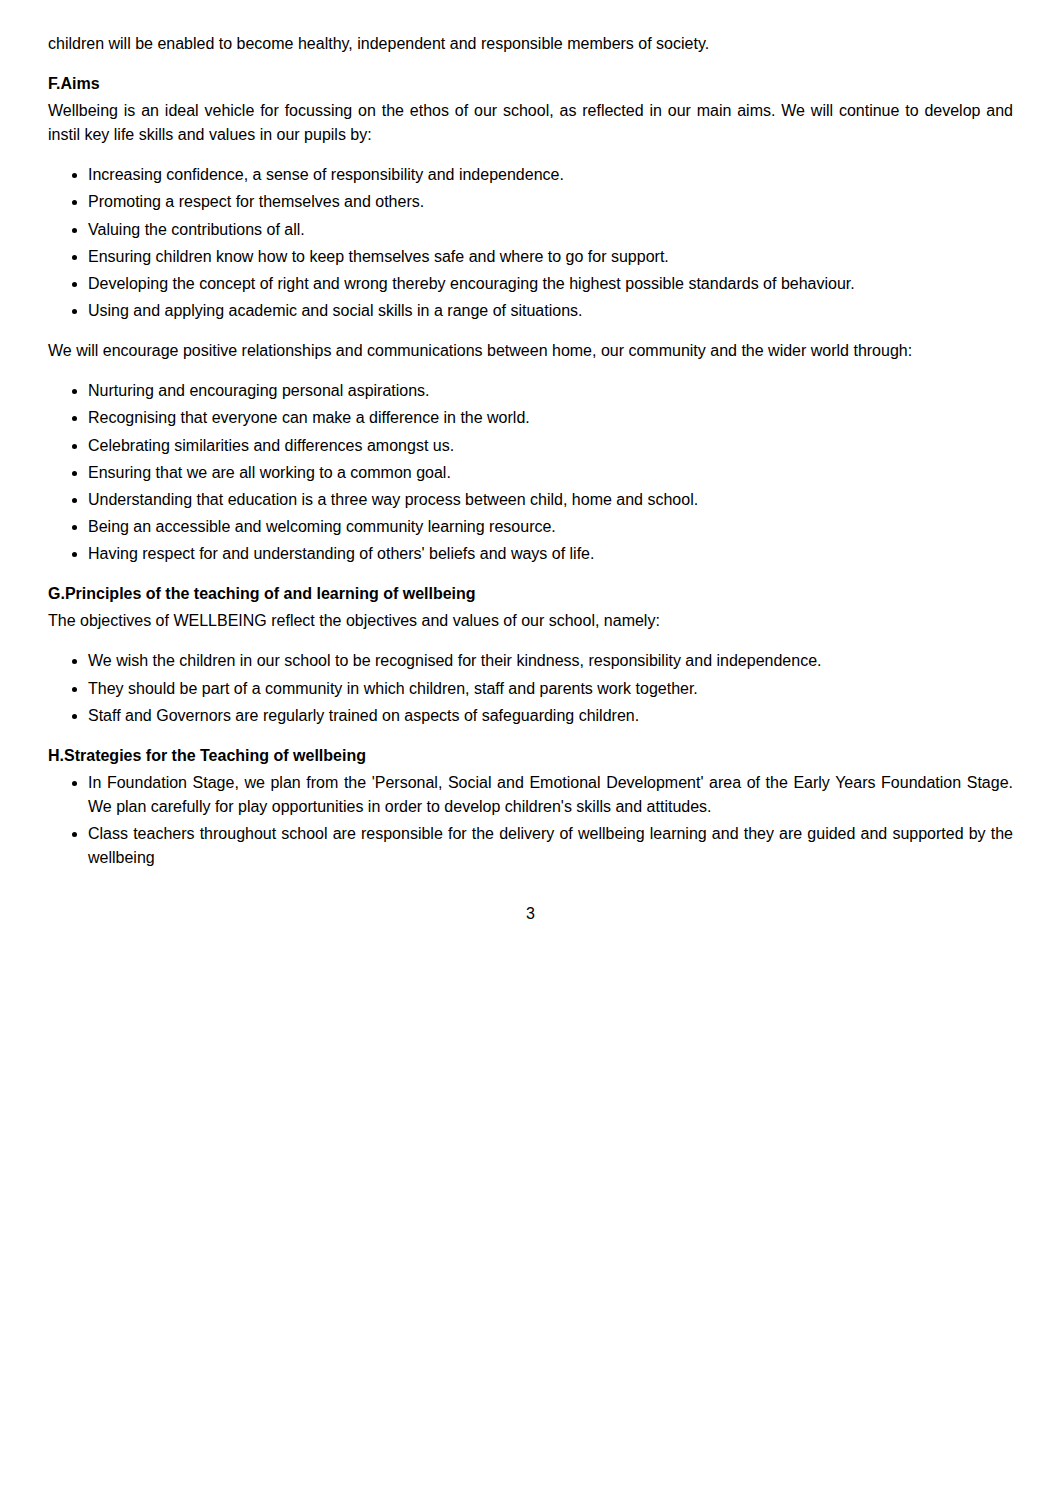children will be enabled to become healthy, independent and responsible members of society.
F.Aims
Wellbeing is an ideal vehicle for focussing on the ethos of our school, as reflected in our main aims. We will continue to develop and instil key life skills and values in our pupils by:
Increasing confidence, a sense of responsibility and independence.
Promoting a respect for themselves and others.
Valuing the contributions of all.
Ensuring children know how to keep themselves safe and where to go for support.
Developing the concept of right and wrong thereby encouraging the highest possible standards of behaviour.
Using and applying academic and social skills in a range of situations.
We will encourage positive relationships and communications between home, our community and the wider world through:
Nurturing and encouraging personal aspirations.
Recognising that everyone can make a difference in the world.
Celebrating similarities and differences amongst us.
Ensuring that we are all working to a common goal.
Understanding that education is a three way process between child, home and school.
Being an accessible and welcoming community learning resource.
Having respect for and understanding of others' beliefs and ways of life.
G.Principles of the teaching of and learning of wellbeing
The objectives of WELLBEING reflect the objectives and values of our school, namely:
We wish the children in our school to be recognised for their kindness, responsibility and independence.
They should be part of a community in which children, staff and parents work together.
Staff and Governors are regularly trained on aspects of safeguarding children.
H.Strategies for the Teaching of wellbeing
In Foundation Stage, we plan from the 'Personal, Social and Emotional Development' area of the Early Years Foundation Stage. We plan carefully for play opportunities in order to develop children's skills and attitudes.
Class teachers throughout school are responsible for the delivery of wellbeing learning and they are guided and supported by the wellbeing
3